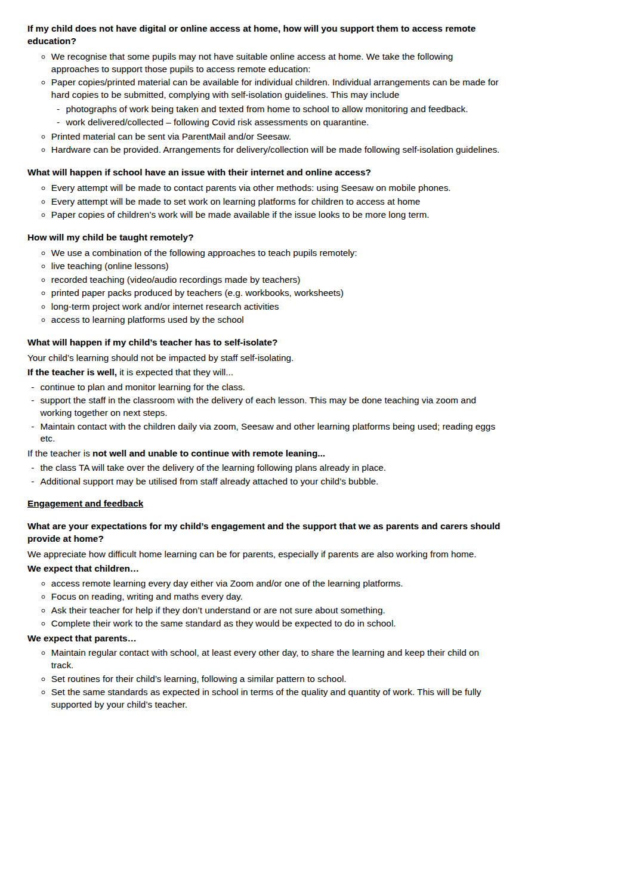If my child does not have digital or online access at home, how will you support them to access remote education?
We recognise that some pupils may not have suitable online access at home. We take the following approaches to support those pupils to access remote education:
Paper copies/printed material can be available for individual children. Individual arrangements can be made for hard copies to be submitted, complying with self-isolation guidelines. This may include
photographs of work being taken and texted from home to school to allow monitoring and feedback.
work delivered/collected – following Covid risk assessments on quarantine.
Printed material can be sent via ParentMail and/or Seesaw.
Hardware can be provided. Arrangements for delivery/collection will be made following self-isolation guidelines.
What will happen if school have an issue with their internet and online access?
Every attempt will be made to contact parents via other methods: using Seesaw on mobile phones.
Every attempt will be made to set work on learning platforms for children to access at home
Paper copies of children’s work will be made available if the issue looks to be more long term.
How will my child be taught remotely?
We use a combination of the following approaches to teach pupils remotely:
live teaching (online lessons)
recorded teaching (video/audio recordings made by teachers)
printed paper packs produced by teachers (e.g. workbooks, worksheets)
long-term project work and/or internet research activities
access to learning platforms used by the school
What will happen if my child’s teacher has to self-isolate?
Your child’s learning should not be impacted by staff self-isolating.
If the teacher is well, it is expected that they will...
continue to plan and monitor learning for the class.
support the staff in the classroom with the delivery of each lesson. This may be done teaching via zoom and working together on next steps.
Maintain contact with the children daily via zoom, Seesaw and other learning platforms being used; reading eggs etc.
If the teacher is not well and unable to continue with remote leaning...
the class TA will take over the delivery of the learning following plans already in place.
Additional support may be utilised from staff already attached to your child’s bubble.
Engagement and feedback
What are your expectations for my child’s engagement and the support that we as parents and carers should provide at home?
We appreciate how difficult home learning can be for parents, especially if parents are also working from home.
We expect that children…
access remote learning every day either via Zoom and/or one of the learning platforms.
Focus on reading, writing and maths every day.
Ask their teacher for help if they don’t understand or are not sure about something.
Complete their work to the same standard as they would be expected to do in school.
We expect that parents…
Maintain regular contact with school, at least every other day, to share the learning and keep their child on track.
Set routines for their child’s learning, following a similar pattern to school.
Set the same standards as expected in school in terms of the quality and quantity of work. This will be fully supported by your child’s teacher.